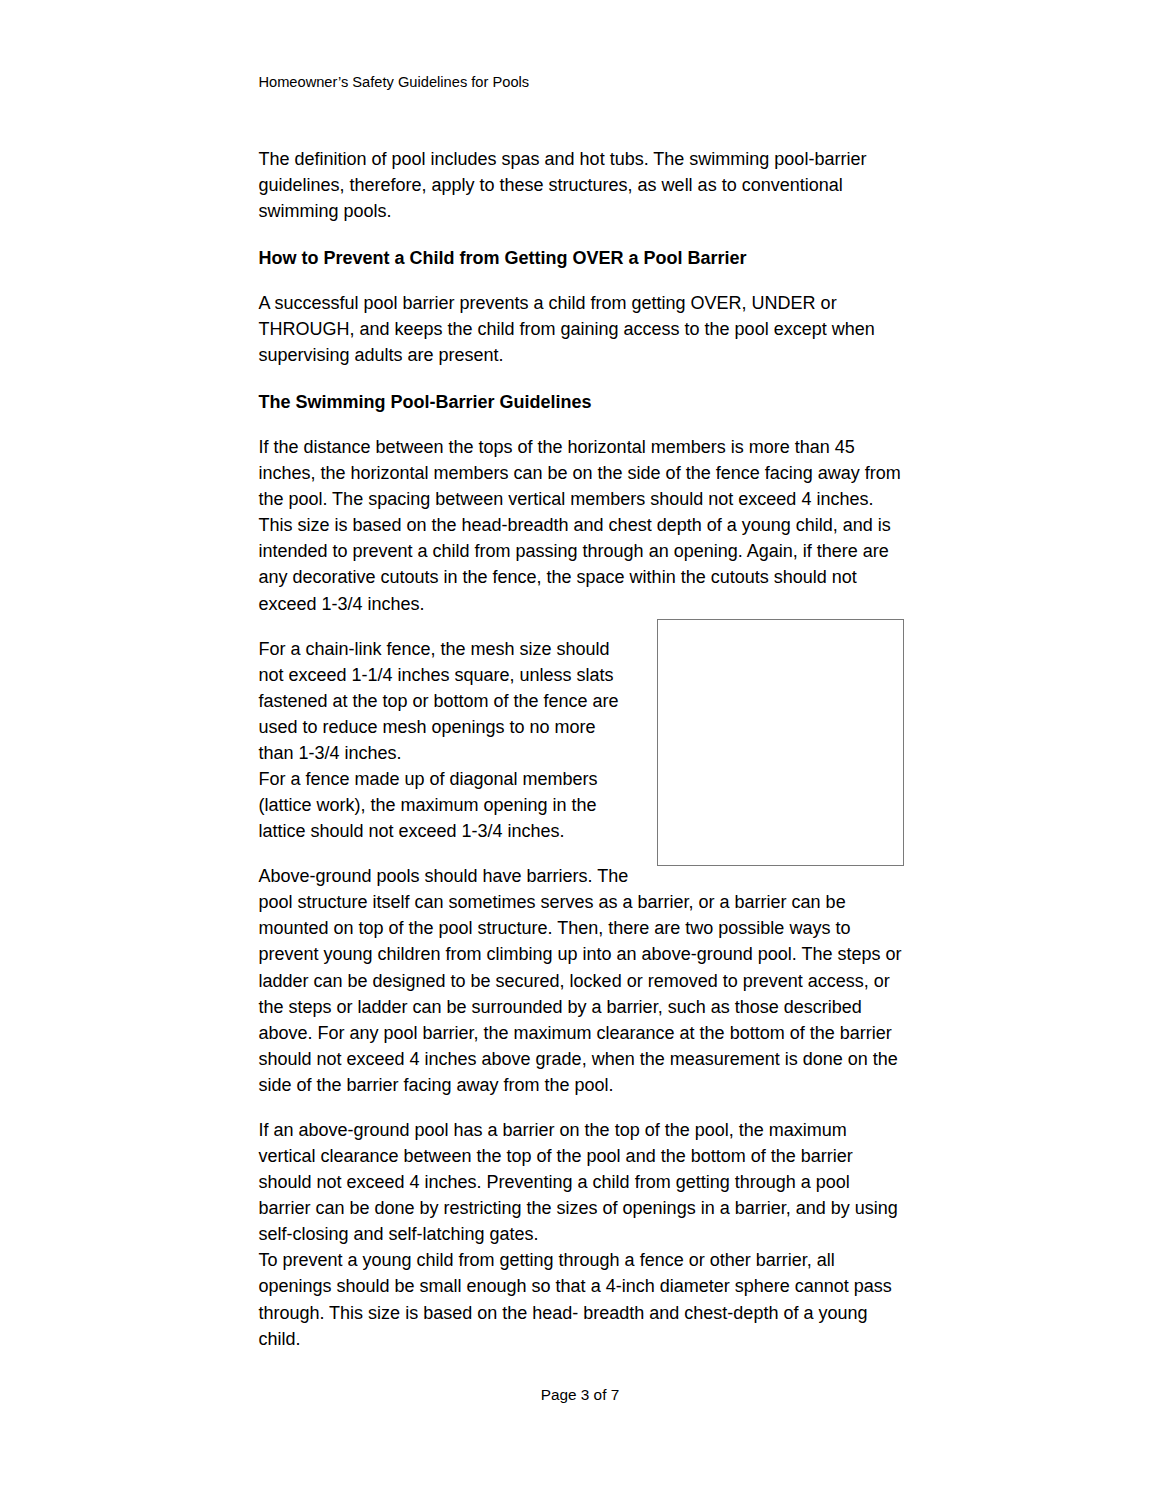Homeowner’s Safety Guidelines for Pools
The definition of pool includes spas and hot tubs. The swimming pool-barrier guidelines, therefore, apply to these structures, as well as to conventional swimming pools.
How to Prevent a Child from Getting OVER a Pool Barrier
A successful pool barrier prevents a child from getting OVER, UNDER or THROUGH, and keeps the child from gaining access to the pool except when supervising adults are present.
The Swimming Pool-Barrier Guidelines
If the distance between the tops of the horizontal members is more than 45 inches, the horizontal members can be on the side of the fence facing away from the pool. The spacing between vertical members should not exceed 4 inches. This size is based on the head-breadth and chest depth of a young child, and is intended to prevent a child from passing through an opening. Again, if there are any decorative cutouts in the fence, the space within the cutouts should not exceed 1-3/4 inches.
For a chain-link fence, the mesh size should not exceed 1-1/4 inches square, unless slats fastened at the top or bottom of the fence are used to reduce mesh openings to no more than 1-3/4 inches.
For a fence made up of diagonal members (lattice work), the maximum opening in the lattice should not exceed 1-3/4 inches.
Above-ground pools should have barriers. The pool structure itself can sometimes serves as a barrier, or a barrier can be mounted on top of the pool structure. Then, there are two possible ways to prevent young children from climbing up into an above-ground pool. The steps or ladder can be designed to be secured, locked or removed to prevent access, or the steps or ladder can be surrounded by a barrier, such as those described above. For any pool barrier, the maximum clearance at the bottom of the barrier should not exceed 4 inches above grade, when the measurement is done on the side of the barrier facing away from the pool.
If an above-ground pool has a barrier on the top of the pool, the maximum vertical clearance between the top of the pool and the bottom of the barrier should not exceed 4 inches. Preventing a child from getting through a pool barrier can be done by restricting the sizes of openings in a barrier, and by using self-closing and self-latching gates.
To prevent a young child from getting through a fence or other barrier, all openings should be small enough so that a 4-inch diameter sphere cannot pass through. This size is based on the head- breadth and chest-depth of a young child.
Page 3 of 7